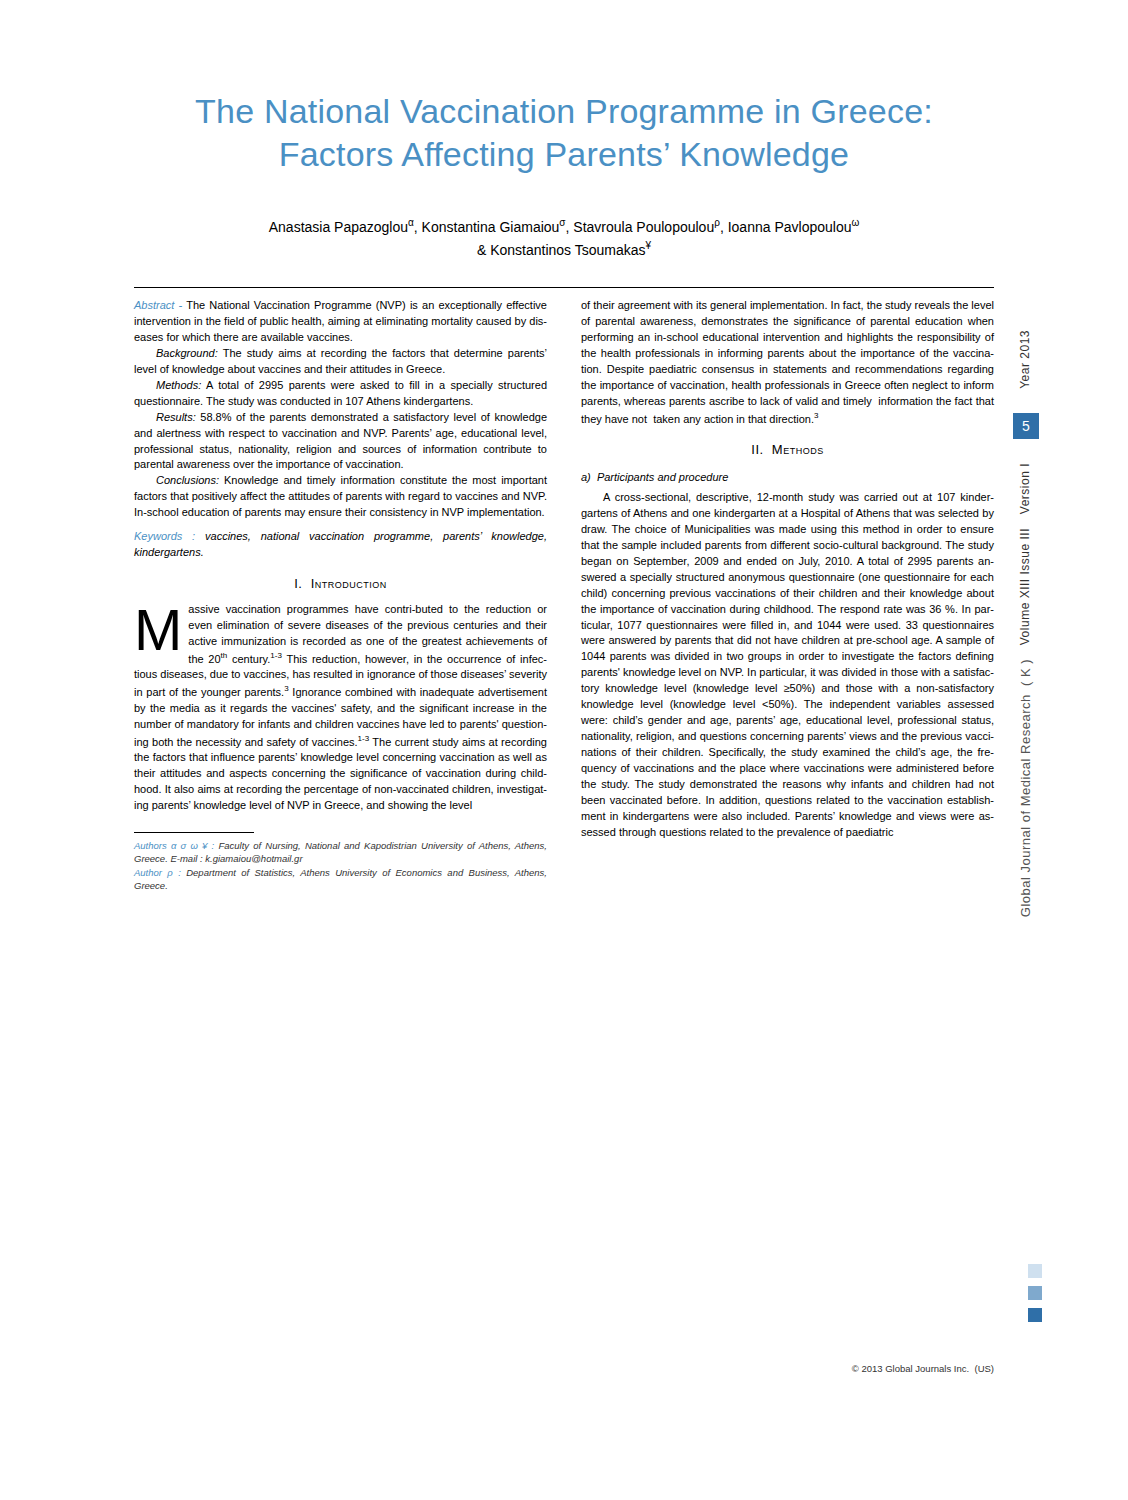The National Vaccination Programme in Greece:
Factors Affecting Parents’ Knowledge
Anastasia Papazoglouα, Konstantina Giamaiouσ, Stavroula Poulopoulouρ, Ioanna Pavlopoulouω & Konstantinos Tsoumakas¥
Abstract - The National Vaccination Programme (NVP) is an exceptionally effective intervention in the field of public health, aiming at eliminating mortality caused by diseases for which there are available vaccines.
Background: The study aims at recording the factors that determine parents’ level of knowledge about vaccines and their attitudes in Greece.
Methods: A total of 2995 parents were asked to fill in a specially structured questionnaire. The study was conducted in 107 Athens kindergartens.
Results: 58.8% of the parents demonstrated a satisfactory level of knowledge and alertness with respect to vaccination and NVP. Parents’ age, educational level, professional status, nationality, religion and sources of information contribute to parental awareness over the importance of vaccination.
Conclusions: Knowledge and timely information constitute the most important factors that positively affect the attitudes of parents with regard to vaccines and NVP. In-school education of parents may ensure their consistency in NVP implementation.
Keywords : vaccines, national vaccination programme, parents’ knowledge, kindergartens.
I. Introduction
Massive vaccination programmes have contri-buted to the reduction or even elimination of severe diseases of the previous centuries and their active immunization is recorded as one of the greatest achievements of the 20th century.1-3 This reduction, however, in the occurrence of infectious diseases, due to vaccines, has resulted in ignorance of those diseases’ severity in part of the younger parents.3 Ignorance combined with inadequate advertisement by the media as it regards the vaccines' safety, and the significant increase in the number of mandatory for infants and children vaccines have led to parents' questioning both the necessity and safety of vaccines.1-3 The current study aims at recording the factors that influence parents’ knowledge level concerning vaccination as well as their attitudes and aspects concerning the significance of vaccination during childhood. It also aims at recording the percentage of non-vaccinated children, investigating parents’ knowledge level of NVP in Greece, and showing the level
Authors α σ ω ¥ : Faculty of Nursing, National and Kapodistrian University of Athens, Athens, Greece. E-mail : k.giamaiou@hotmail.gr
Author ρ : Department of Statistics, Athens University of Economics and Business, Athens, Greece.
of their agreement with its general implementation. In fact, the study reveals the level of parental awareness, demonstrates the significance of parental education when performing an in-school educational intervention and highlights the responsibility of the health professionals in informing parents about the importance of the vaccination. Despite paediatric consensus in statements and recommendations regarding the importance of vaccination, health professionals in Greece often neglect to inform parents, whereas parents ascribe to lack of valid and timely information the fact that they have not taken any action in that direction.3
II. Methods
a) Participants and procedure
A cross-sectional, descriptive, 12-month study was carried out at 107 kindergartens of Athens and one kindergarten at a Hospital of Athens that was selected by draw. The choice of Municipalities was made using this method in order to ensure that the sample included parents from different socio-cultural background. The study began on September, 2009 and ended on July, 2010. A total of 2995 parents answered a specially structured anonymous questionnaire (one questionnaire for each child) concerning previous vaccinations of their children and their knowledge about the importance of vaccination during childhood. The respond rate was 36 %. In particular, 1077 questionnaires were filled in, and 1044 were used. 33 questionnaires were answered by parents that did not have children at pre-school age. A sample of 1044 parents was divided in two groups in order to investigate the factors defining parents' knowledge level on NVP. In particular, it was divided in those with a satisfactory knowledge level (knowledge level ≥50%) and those with a non-satisfactory knowledge level (knowledge level <50%). The independent variables assessed were: child’s gender and age, parents’ age, educational level, professional status, nationality, religion, and questions concerning parents’ views and the previous vaccinations of their children. Specifically, the study examined the child’s age, the frequency of vaccinations and the place where vaccinations were administered before the study. The study demonstrated the reasons why infants and children had not been vaccinated before. In addition, questions related to the vaccination establishment in kindergartens were also included. Parents’ knowledge and views were assessed through questions related to the prevalence of paediatric
Year 2013
5
Version I
Volume XIII Issue III
Global Journal of Medical Research ( K )
© 2013 Global Journals Inc. (US)